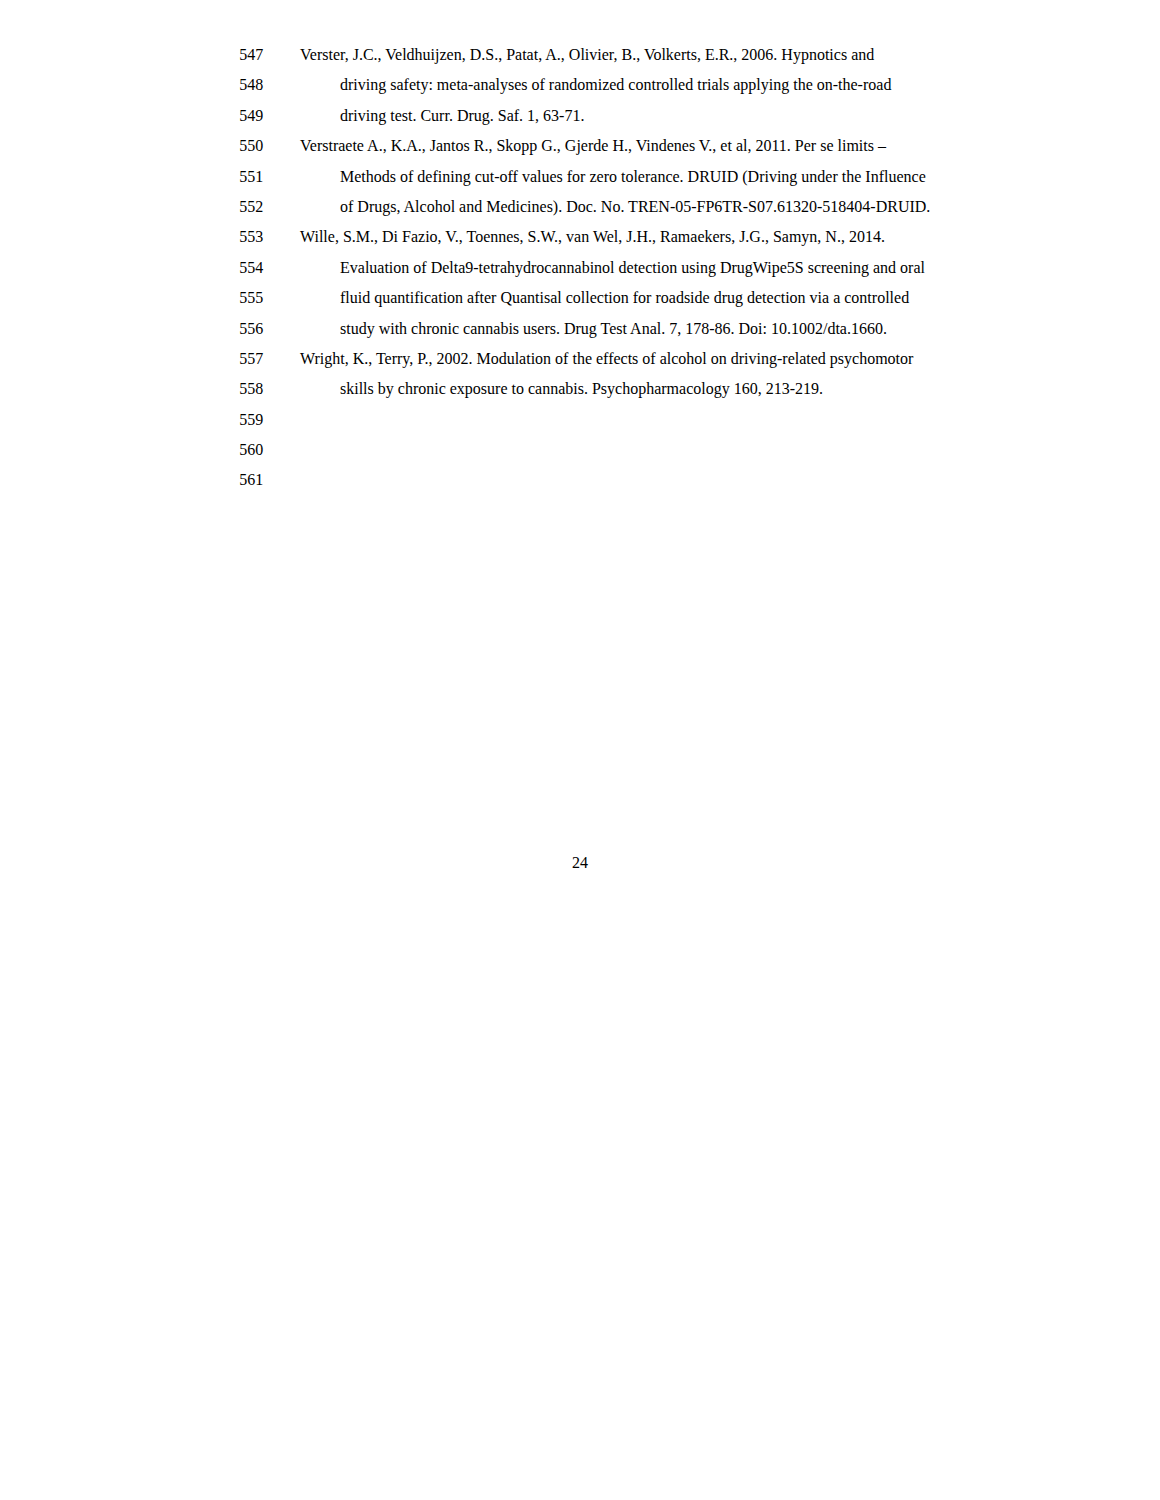547548549
Verster, J.C., Veldhuijzen, D.S., Patat, A., Olivier, B., Volkerts, E.R., 2006. Hypnotics and driving safety: meta-analyses of randomized controlled trials applying the on-the-road driving test. Curr. Drug. Saf. 1, 63-71.
550551552
Verstraete A., K.A., Jantos R., Skopp G., Gjerde H., Vindenes V., et al, 2011. Per se limits – Methods of defining cut-off values for zero tolerance. DRUID (Driving under the Influence of Drugs, Alcohol and Medicines). Doc. No. TREN-05-FP6TR-S07.61320-518404-DRUID.
553554555556
Wille, S.M., Di Fazio, V., Toennes, S.W., van Wel, J.H., Ramaekers, J.G., Samyn, N., 2014. Evaluation of Delta9-tetrahydrocannabinol detection using DrugWipe5S screening and oral fluid quantification after Quantisal collection for roadside drug detection via a controlled study with chronic cannabis users. Drug Test Anal. 7, 178-86. Doi: 10.1002/dta.1660.
557558
Wright, K., Terry, P., 2002. Modulation of the effects of alcohol on driving-related psychomotor skills by chronic exposure to cannabis. Psychopharmacology 160, 213-219.
559560561
24